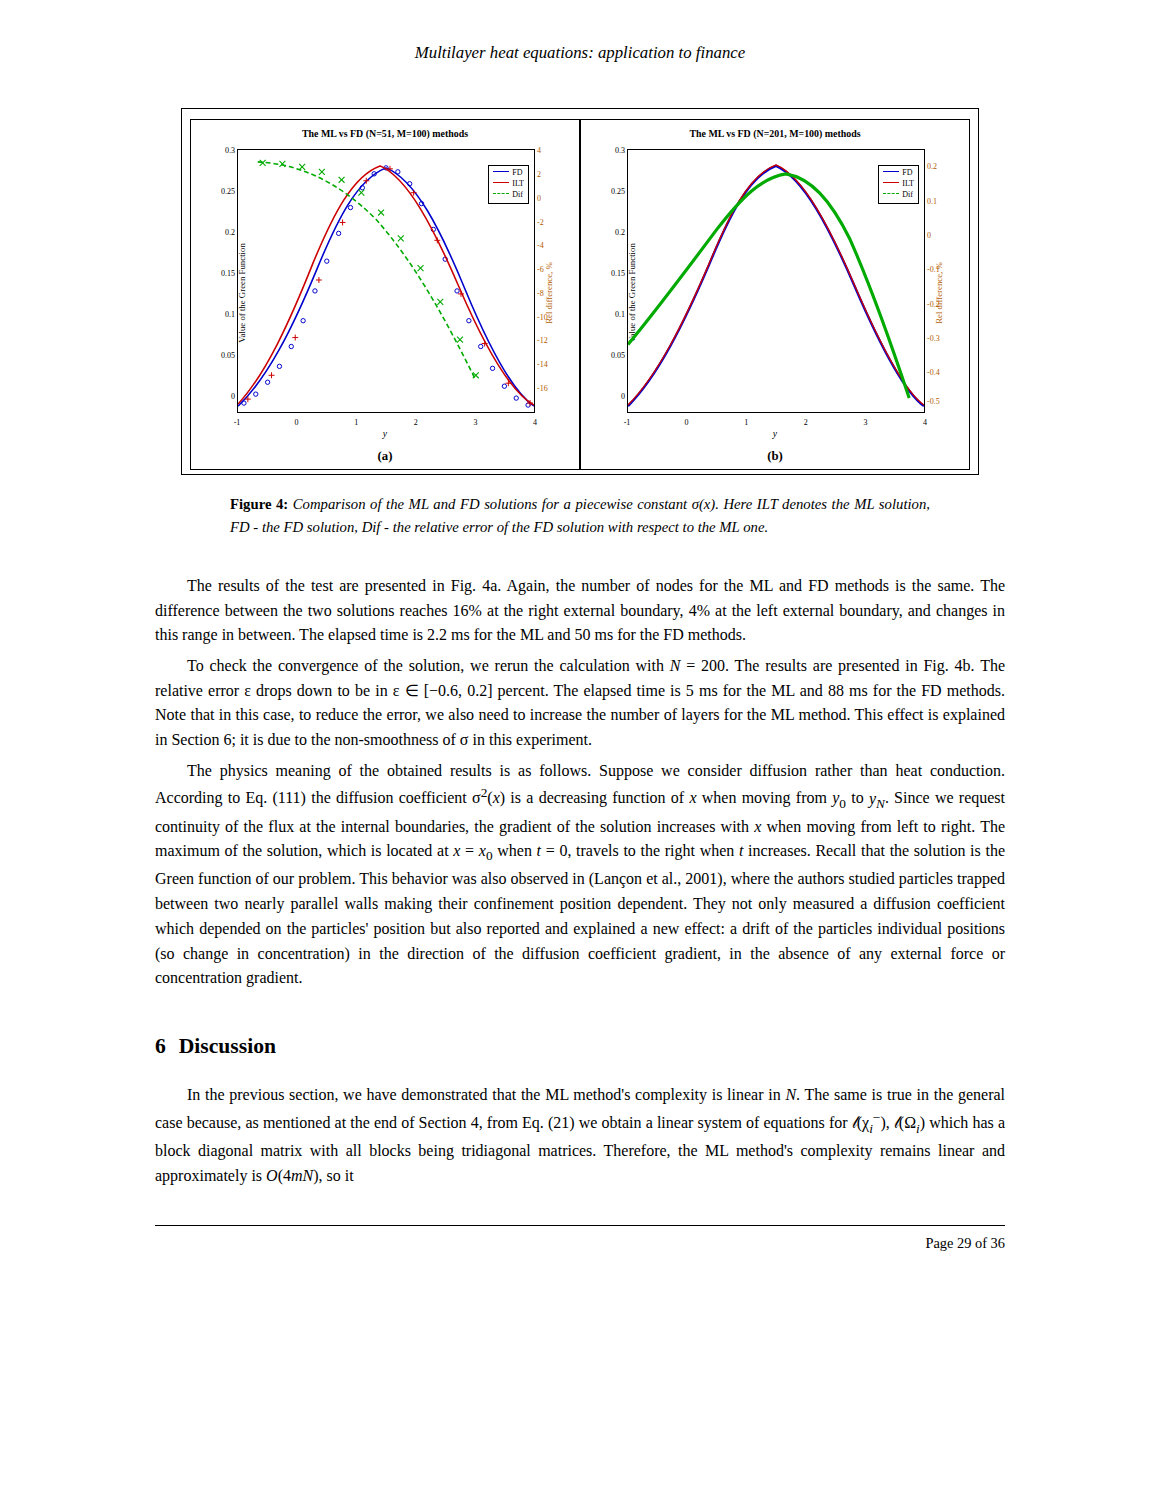Multilayer heat equations: application to finance
The ML vs FD (N=51, M=100) methods
Value of the Green Function
Rel difference, %
0.3
0.25
0.2
0.15
0.1
0.05
0
4
2
0
-2
-4
-6
-8
-10
-12
-14
-16
FD
ILT
Dif
-1
0
1
2
3
4
y
(a)
The ML vs FD (N=201, M=100) methods
Value of the Green Function
Rel difference, %
0.3
0.25
0.2
0.15
0.1
0.05
0
0.2
0.1
0
-0.1
-0.2
-0.3
-0.4
-0.5
FD
ILT
Dif
-1
0
1
2
3
4
y
(b)
Figure 4: Comparison of the ML and FD solutions for a piecewise constant σ(x). Here ILT denotes the ML solution, FD - the FD solution, Dif - the relative error of the FD solution with respect to the ML one.
The results of the test are presented in Fig. 4a. Again, the number of nodes for the ML and FD methods is the same. The difference between the two solutions reaches 16% at the right external boundary, 4% at the left external boundary, and changes in this range in between. The elapsed time is 2.2 ms for the ML and 50 ms for the FD methods.
To check the convergence of the solution, we rerun the calculation with N = 200. The results are presented in Fig. 4b. The relative error ε drops down to be in ε ∈ [−0.6, 0.2] percent. The elapsed time is 5 ms for the ML and 88 ms for the FD methods. Note that in this case, to reduce the error, we also need to increase the number of layers for the ML method. This effect is explained in Section 6; it is due to the non-smoothness of σ in this experiment.
The physics meaning of the obtained results is as follows. Suppose we consider diffusion rather than heat conduction. According to Eq. (111) the diffusion coefficient σ2(x) is a decreasing function of x when moving from y0 to yN. Since we request continuity of the flux at the internal boundaries, the gradient of the solution increases with x when moving from left to right. The maximum of the solution, which is located at x = x0 when t = 0, travels to the right when t increases. Recall that the solution is the Green function of our problem. This behavior was also observed in (Lançon et al., 2001), where the authors studied particles trapped between two nearly parallel walls making their confinement position dependent. They not only measured a diffusion coefficient which depended on the particles' position but also reported and explained a new effect: a drift of the particles individual positions (so change in concentration) in the direction of the diffusion coefficient gradient, in the absence of any external force or concentration gradient.
6 Discussion
In the previous section, we have demonstrated that the ML method's complexity is linear in N. The same is true in the general case because, as mentioned at the end of Section 4, from Eq. (21) we obtain a linear system of equations for 𝓁(χi−), 𝓁(Ωi) which has a block diagonal matrix with all blocks being tridiagonal matrices. Therefore, the ML method's complexity remains linear and approximately is O(4mN), so it
Page 29 of 36